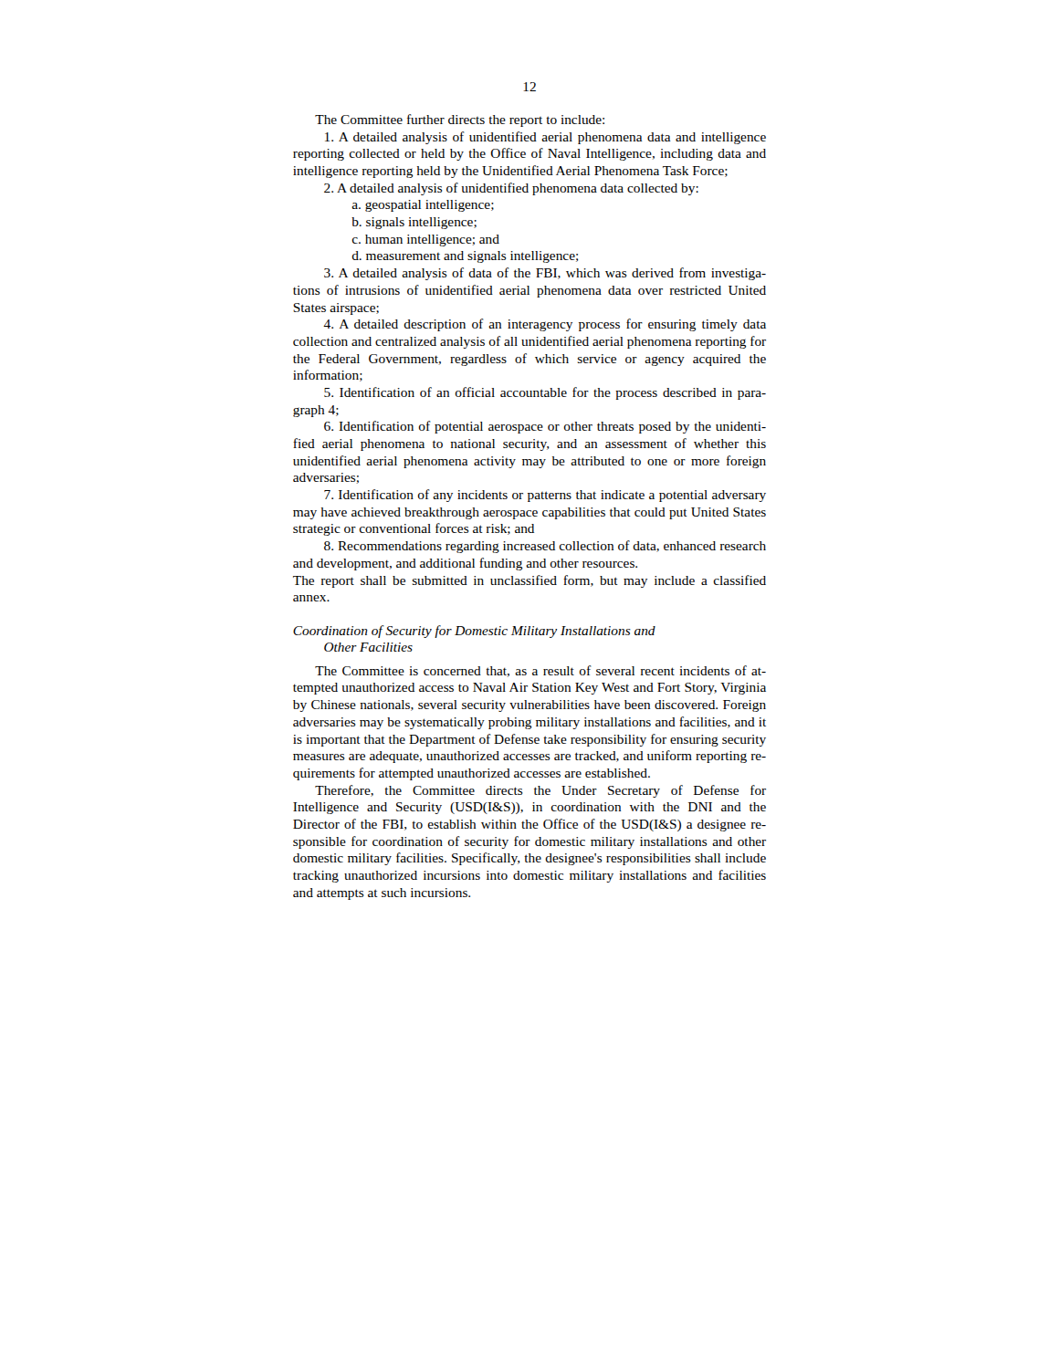12
The Committee further directs the report to include:
1. A detailed analysis of unidentified aerial phenomena data and intelligence reporting collected or held by the Office of Naval Intelligence, including data and intelligence reporting held by the Unidentified Aerial Phenomena Task Force;
2. A detailed analysis of unidentified phenomena data collected by:
a. geospatial intelligence;
b. signals intelligence;
c. human intelligence; and
d. measurement and signals intelligence;
3. A detailed analysis of data of the FBI, which was derived from investigations of intrusions of unidentified aerial phenomena data over restricted United States airspace;
4. A detailed description of an interagency process for ensuring timely data collection and centralized analysis of all unidentified aerial phenomena reporting for the Federal Government, regardless of which service or agency acquired the information;
5. Identification of an official accountable for the process described in paragraph 4;
6. Identification of potential aerospace or other threats posed by the unidentified aerial phenomena to national security, and an assessment of whether this unidentified aerial phenomena activity may be attributed to one or more foreign adversaries;
7. Identification of any incidents or patterns that indicate a potential adversary may have achieved breakthrough aerospace capabilities that could put United States strategic or conventional forces at risk; and
8. Recommendations regarding increased collection of data, enhanced research and development, and additional funding and other resources.
The report shall be submitted in unclassified form, but may include a classified annex.
Coordination of Security for Domestic Military Installations and Other Facilities
The Committee is concerned that, as a result of several recent incidents of attempted unauthorized access to Naval Air Station Key West and Fort Story, Virginia by Chinese nationals, several security vulnerabilities have been discovered. Foreign adversaries may be systematically probing military installations and facilities, and it is important that the Department of Defense take responsibility for ensuring security measures are adequate, unauthorized accesses are tracked, and uniform reporting requirements for attempted unauthorized accesses are established.
Therefore, the Committee directs the Under Secretary of Defense for Intelligence and Security (USD(I&S)), in coordination with the DNI and the Director of the FBI, to establish within the Office of the USD(I&S) a designee responsible for coordination of security for domestic military installations and other domestic military facilities. Specifically, the designee's responsibilities shall include tracking unauthorized incursions into domestic military installations and facilities and attempts at such incursions.